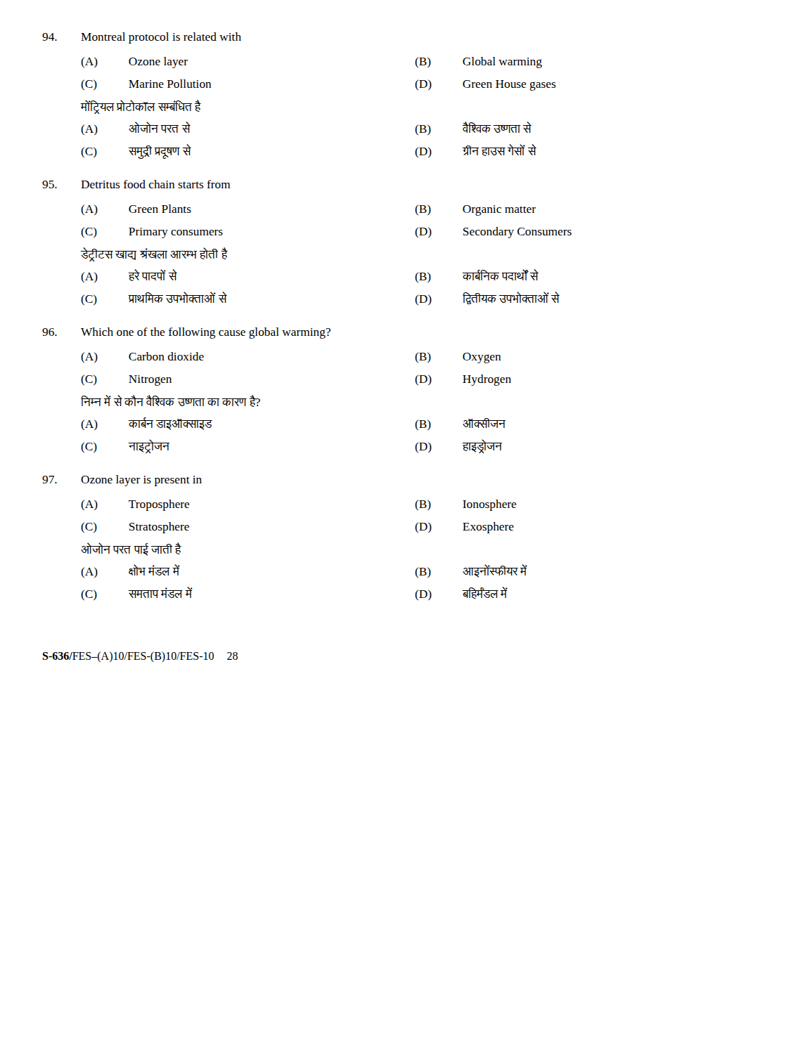94.
Montreal protocol is related with
| (A) | Ozone layer | (B) | Global warming |
| (C) | Marine Pollution | (D) | Green House gases |
मोंट्रियल प्रोटोकॉल सम्बंधित है
| (A) | ओजोन परत से | (B) | वैश्विक उष्णता से |
| (C) | समुद्री प्रदूषण से | (D) | ग्रीन हाउस गेसों से |
95.
Detritus food chain starts from
| (A) | Green Plants | (B) | Organic matter |
| (C) | Primary consumers | (D) | Secondary Consumers |
डेट्रीटस खाद्य श्रंखला आरम्भ होती है
| (A) | हरे पादपों से | (B) | कार्बनिक पदार्थों से |
| (C) | प्राथमिक उपभोक्ताओं से | (D) | द्वितीयक उपभोक्ताओं से |
96.
Which one of the following cause global warming?
| (A) | Carbon dioxide | (B) | Oxygen |
| (C) | Nitrogen | (D) | Hydrogen |
निम्न में से कौन वैश्विक उष्णता का कारण है?
| (A) | कार्बन डाइऑक्साइड | (B) | ऑक्सीजन |
| (C) | नाइट्रोजन | (D) | हाइड्रोजन |
97.
Ozone layer is present in
| (A) | Troposphere | (B) | Ionosphere |
| (C) | Stratosphere | (D) | Exosphere |
ओजोन परत पाई जाती है
| (A) | क्षोभ मंडल में | (B) | आइनोंस्फीयर में |
| (C) | समताप मंडल में | (D) | बहिर्मंडल में |
S-636/FES–(A)10/FES-(B)10/FES-1028